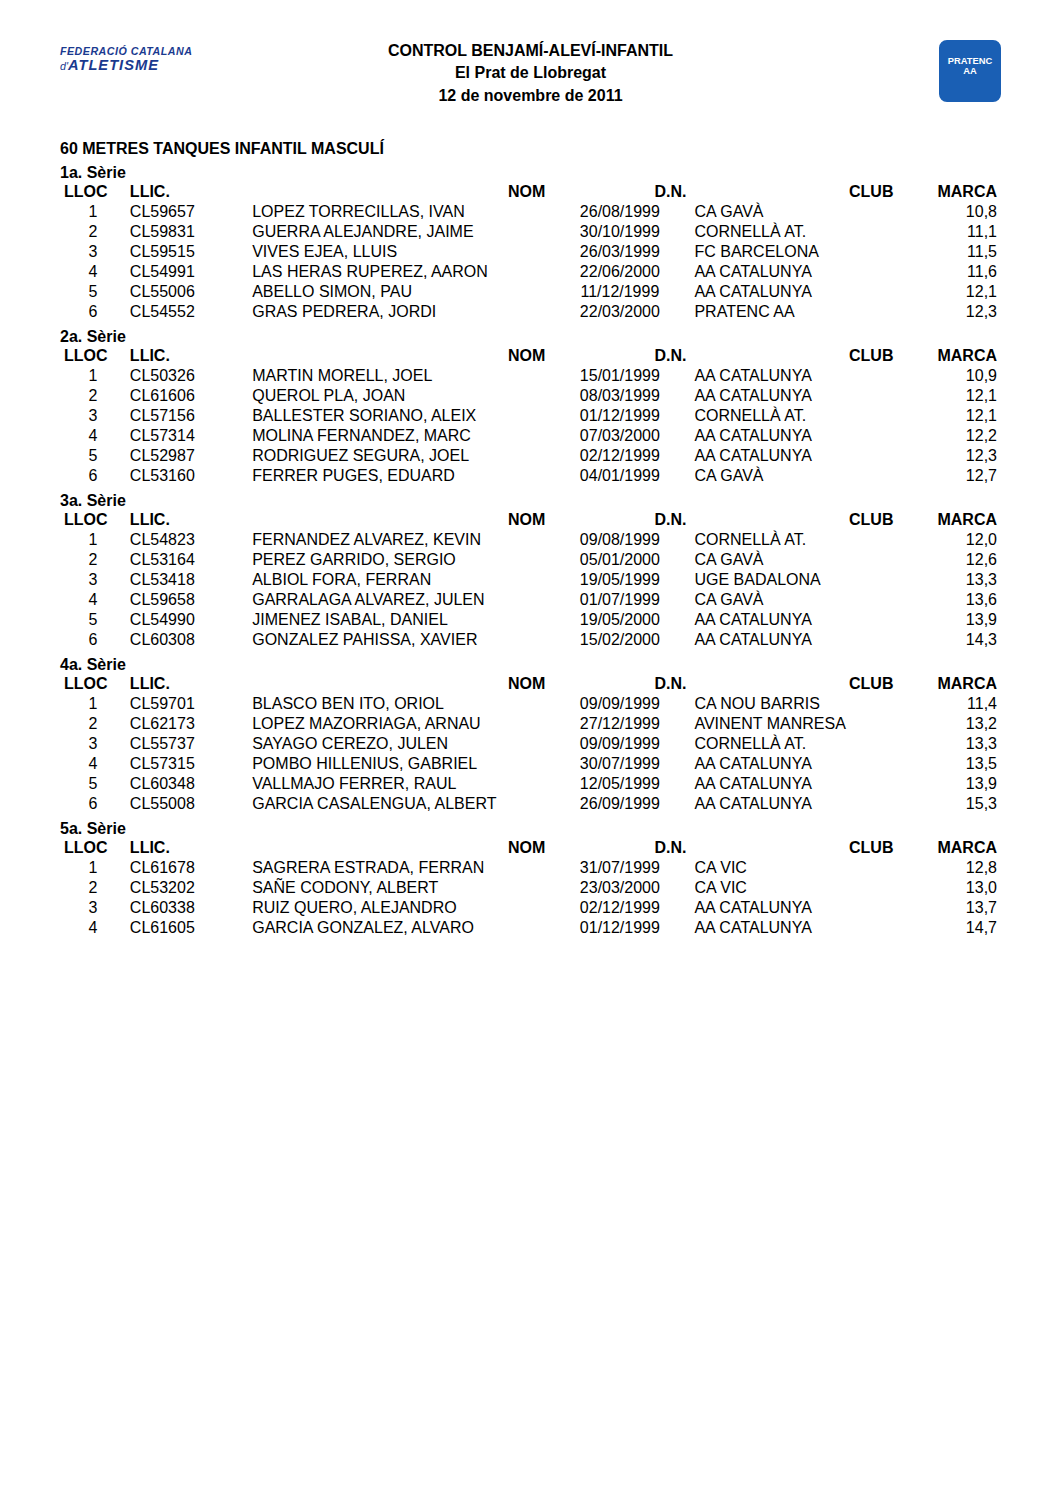FEDERACIÓ CATALANA d'ATLETISME
CONTROL BENJAMÍ-ALEVÍ-INFANTIL
El Prat de Llobregat
12 de novembre de 2011
PRATENC
AA
60 METRES TANQUES INFANTIL MASCULÍ
1a. Sèrie
| LLOC | LLIC. | NOM | D.N. | CLUB | MARCA |
| --- | --- | --- | --- | --- | --- |
| 1 | CL59657 | LOPEZ TORRECILLAS, IVAN | 26/08/1999 | CA GAVÀ | 10,8 |
| 2 | CL59831 | GUERRA ALEJANDRE, JAIME | 30/10/1999 | CORNELLÀ AT. | 11,1 |
| 3 | CL59515 | VIVES EJEA, LLUIS | 26/03/1999 | FC BARCELONA | 11,5 |
| 4 | CL54991 | LAS HERAS RUPEREZ, AARON | 22/06/2000 | AA CATALUNYA | 11,6 |
| 5 | CL55006 | ABELLO SIMON, PAU | 11/12/1999 | AA CATALUNYA | 12,1 |
| 6 | CL54552 | GRAS PEDRERA, JORDI | 22/03/2000 | PRATENC AA | 12,3 |
2a. Sèrie
| LLOC | LLIC. | NOM | D.N. | CLUB | MARCA |
| --- | --- | --- | --- | --- | --- |
| 1 | CL50326 | MARTIN MORELL, JOEL | 15/01/1999 | AA CATALUNYA | 10,9 |
| 2 | CL61606 | QUEROL PLA, JOAN | 08/03/1999 | AA CATALUNYA | 12,1 |
| 3 | CL57156 | BALLESTER SORIANO, ALEIX | 01/12/1999 | CORNELLÀ AT. | 12,1 |
| 4 | CL57314 | MOLINA FERNANDEZ, MARC | 07/03/2000 | AA CATALUNYA | 12,2 |
| 5 | CL52987 | RODRIGUEZ SEGURA, JOEL | 02/12/1999 | AA CATALUNYA | 12,3 |
| 6 | CL53160 | FERRER PUGES, EDUARD | 04/01/1999 | CA GAVÀ | 12,7 |
3a. Sèrie
| LLOC | LLIC. | NOM | D.N. | CLUB | MARCA |
| --- | --- | --- | --- | --- | --- |
| 1 | CL54823 | FERNANDEZ ALVAREZ, KEVIN | 09/08/1999 | CORNELLÀ AT. | 12,0 |
| 2 | CL53164 | PEREZ GARRIDO, SERGIO | 05/01/2000 | CA GAVÀ | 12,6 |
| 3 | CL53418 | ALBIOL FORA, FERRAN | 19/05/1999 | UGE BADALONA | 13,3 |
| 4 | CL59658 | GARRALAGA ALVAREZ, JULEN | 01/07/1999 | CA GAVÀ | 13,6 |
| 5 | CL54990 | JIMENEZ ISABAL, DANIEL | 19/05/2000 | AA CATALUNYA | 13,9 |
| 6 | CL60308 | GONZALEZ PAHISSA, XAVIER | 15/02/2000 | AA CATALUNYA | 14,3 |
4a. Sèrie
| LLOC | LLIC. | NOM | D.N. | CLUB | MARCA |
| --- | --- | --- | --- | --- | --- |
| 1 | CL59701 | BLASCO BEN ITO, ORIOL | 09/09/1999 | CA NOU BARRIS | 11,4 |
| 2 | CL62173 | LOPEZ MAZORRIAGA, ARNAU | 27/12/1999 | AVINENT MANRESA | 13,2 |
| 3 | CL55737 | SAYAGO CEREZO, JULEN | 09/09/1999 | CORNELLÀ AT. | 13,3 |
| 4 | CL57315 | POMBO HILLENIUS, GABRIEL | 30/07/1999 | AA CATALUNYA | 13,5 |
| 5 | CL60348 | VALLMAJO FERRER, RAUL | 12/05/1999 | AA CATALUNYA | 13,9 |
| 6 | CL55008 | GARCIA CASALENGUA, ALBERT | 26/09/1999 | AA CATALUNYA | 15,3 |
5a. Sèrie
| LLOC | LLIC. | NOM | D.N. | CLUB | MARCA |
| --- | --- | --- | --- | --- | --- |
| 1 | CL61678 | SAGRERA ESTRADA, FERRAN | 31/07/1999 | CA VIC | 12,8 |
| 2 | CL53202 | SAÑE CODONY, ALBERT | 23/03/2000 | CA VIC | 13,0 |
| 3 | CL60338 | RUIZ QUERO, ALEJANDRO | 02/12/1999 | AA CATALUNYA | 13,7 |
| 4 | CL61605 | GARCIA GONZALEZ, ALVARO | 01/12/1999 | AA CATALUNYA | 14,7 |